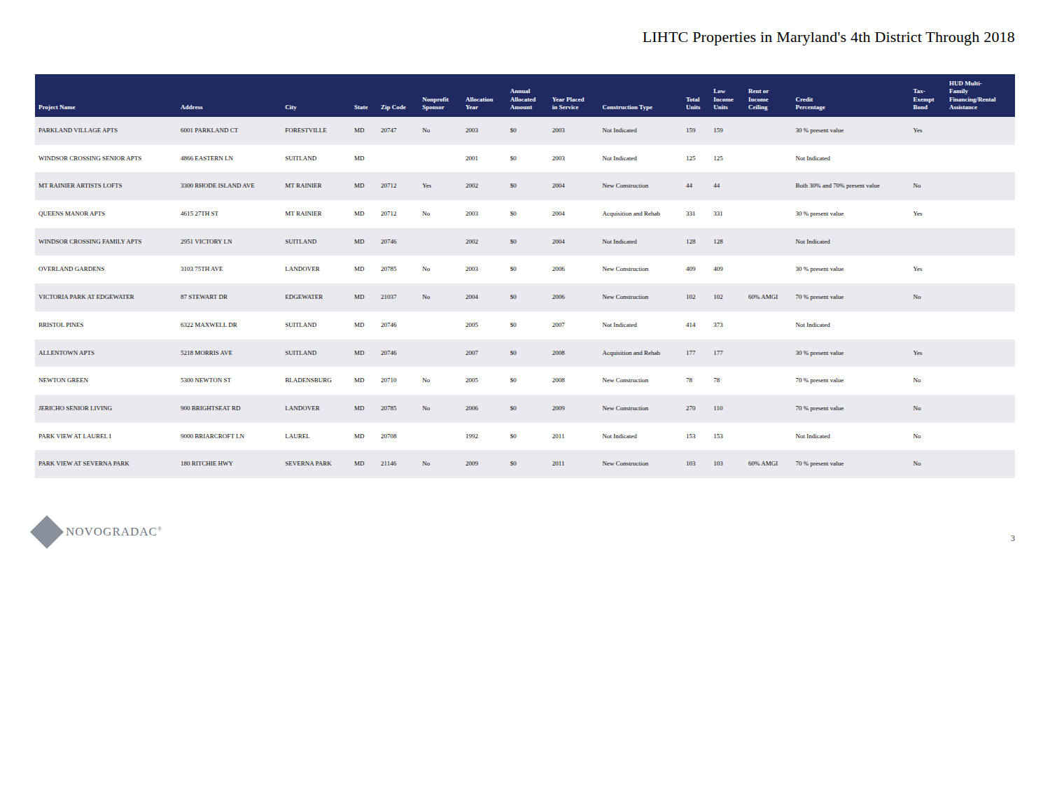LIHTC Properties in Maryland's 4th District Through 2018
| Project Name | Address | City | State | Zip Code | Nonprofit Sponsor | Allocation Year | Annual Allocated Amount | Year Placed in Service | Construction Type | Total Units | Low Income Units | Rent or Income Ceiling | Credit Percentage | Tax- Exempt Bond | HUD Multi- Family Financing/Rental Assistance |
| --- | --- | --- | --- | --- | --- | --- | --- | --- | --- | --- | --- | --- | --- | --- | --- |
| PARKLAND VILLAGE APTS | 6001 PARKLAND CT | FORESTVILLE | MD | 20747 | No | 2003 | $0 | 2003 | Not Indicated | 159 | 159 | | 30 % present value | Yes | |
| WINDSOR CROSSING SENIOR APTS | 4866 EASTERN LN | SUITLAND | MD | | | 2001 | $0 | 2003 | Not Indicated | 125 | 125 | | Not Indicated | | |
| MT RAINIER ARTISTS LOFTS | 3300 RHODE ISLAND AVE | MT RAINIER | MD | 20712 | Yes | 2002 | $0 | 2004 | New Construction | 44 | 44 | | Both 30% and 70% present value | No | |
| QUEENS MANOR APTS | 4615 27TH ST | MT RAINIER | MD | 20712 | No | 2003 | $0 | 2004 | Acquisition and Rehab | 331 | 331 | | 30 % present value | Yes | |
| WINDSOR CROSSING FAMILY APTS | 2951 VICTORY LN | SUITLAND | MD | 20746 | | 2002 | $0 | 2004 | Not Indicated | 128 | 128 | | Not Indicated | | |
| OVERLAND GARDENS | 3103 75TH AVE | LANDOVER | MD | 20785 | No | 2003 | $0 | 2006 | New Construction | 409 | 409 | | 30 % present value | Yes | |
| VICTORIA PARK AT EDGEWATER | 87 STEWART DR | EDGEWATER | MD | 21037 | No | 2004 | $0 | 2006 | New Construction | 102 | 102 | 60% AMGI | 70 % present value | No | |
| BRISTOL PINES | 6322 MAXWELL DR | SUITLAND | MD | 20746 | | 2005 | $0 | 2007 | Not Indicated | 414 | 373 | | Not Indicated | | |
| ALLENTOWN APTS | 5218 MORRIS AVE | SUITLAND | MD | 20746 | | 2007 | $0 | 2008 | Acquisition and Rehab | 177 | 177 | | 30 % present value | Yes | |
| NEWTON GREEN | 5300 NEWTON ST | BLADENSBURG | MD | 20710 | No | 2005 | $0 | 2008 | New Construction | 78 | 78 | | 70 % present value | No | |
| JERICHO SENIOR LIVING | 900 BRIGHTSEAT RD | LANDOVER | MD | 20785 | No | 2006 | $0 | 2009 | New Construction | 270 | 110 | | 70 % present value | No | |
| PARK VIEW AT LAUREL I | 9000 BRIARCROFT LN | LAUREL | MD | 20708 | | 1992 | $0 | 2011 | Not Indicated | 153 | 153 | | Not Indicated | No | |
| PARK VIEW AT SEVERNA PARK | 180 RITCHIE HWY | SEVERNA PARK | MD | 21146 | No | 2009 | $0 | 2011 | New Construction | 103 | 103 | 60% AMGI | 70 % present value | No | |
NOVOGRADAC®
3